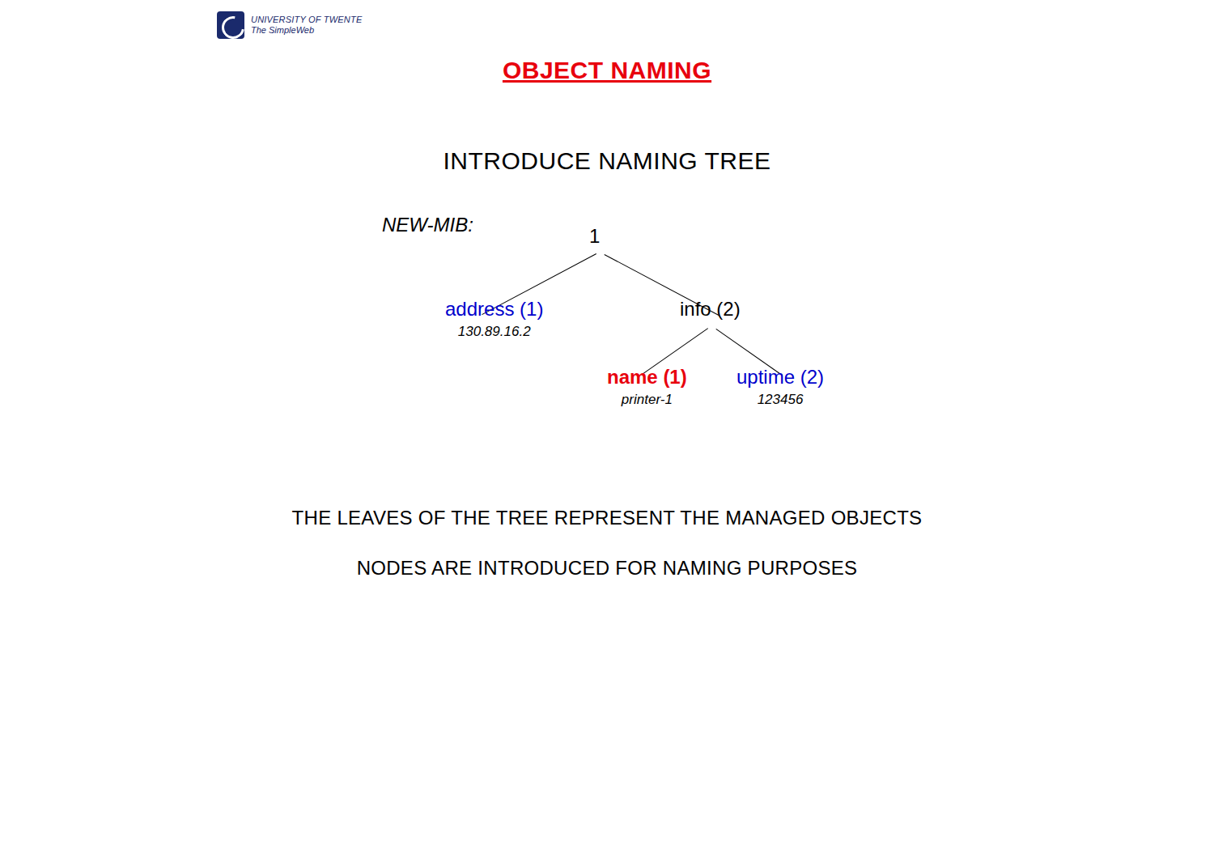University of Twente
The SimpleWeb
OBJECT NAMING
INTRODUCE NAMING TREE
NEW-MIB:
1
address (1)
130.89.16.2
info (2)
name (1)
printer-1
uptime (2)
123456
THE LEAVES OF THE TREE REPRESENT THE MANAGED OBJECTS
NODES ARE INTRODUCED FOR NAMING PURPOSES